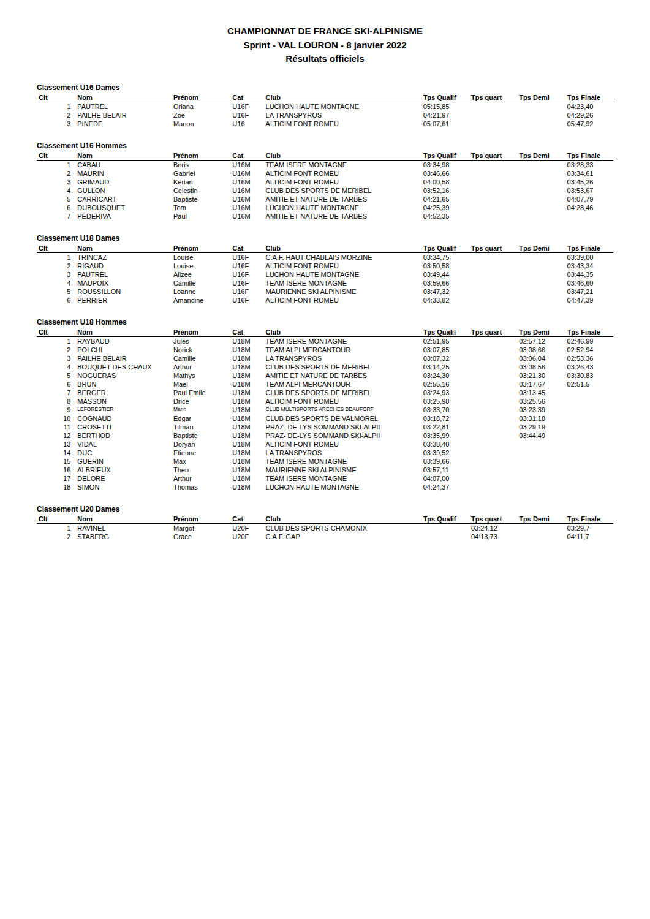CHAMPIONNAT DE FRANCE SKI-ALPINISME
Sprint - VAL LOURON - 8 janvier 2022
Résultats officiels
Classement U16 Dames
| Clt | Nom | Prénom | Cat | Club | Tps Qualif | Tps quart | Tps Demi | Tps Finale |
| --- | --- | --- | --- | --- | --- | --- | --- | --- |
| 1 | PAUTREL | Oriana | U16F | LUCHON HAUTE MONTAGNE | 05:15,85 | | | 04:23,40 |
| 2 | PAILHE BELAIR | Zoe | U16F | LA TRANSPYROS | 04:21,97 | | | 04:29,26 |
| 3 | PINEDE | Manon | U16 | ALTICIM FONT ROMEU | 05:07,61 | | | 05:47,92 |
Classement U16 Hommes
| Clt | Nom | Prénom | Cat | Club | Tps Qualif | Tps quart | Tps Demi | Tps Finale |
| --- | --- | --- | --- | --- | --- | --- | --- | --- |
| 1 | CABAU | Boris | U16M | TEAM ISERE MONTAGNE | 03:34,98 | | | 03:28,33 |
| 2 | MAURIN | Gabriel | U16M | ALTICIM FONT ROMEU | 03:46,66 | | | 03:34,61 |
| 3 | GRIMAUD | Kérian | U16M | ALTICIM FONT ROMEU | 04:00,58 | | | 03:45,26 |
| 4 | GULLON | Celestin | U16M | CLUB DES SPORTS DE MERIBEL | 03:52,16 | | | 03:53,67 |
| 5 | CARRICART | Baptiste | U16M | AMITIE ET NATURE DE TARBES | 04:21,65 | | | 04:07,79 |
| 6 | DUBOUSQUET | Tom | U16M | LUCHON HAUTE MONTAGNE | 04:25,39 | | | 04:28,46 |
| 7 | PEDERIVA | Paul | U16M | AMITIE ET NATURE DE TARBES | 04:52,35 | | | |
Classement U18 Dames
| Clt | Nom | Prénom | Cat | Club | Tps Qualif | Tps quart | Tps Demi | Tps Finale |
| --- | --- | --- | --- | --- | --- | --- | --- | --- |
| 1 | TRINCAZ | Louise | U16F | C.A.F. HAUT CHABLAIS MORZINE | 03:34,75 | | | 03:39,00 |
| 2 | RIGAUD | Louise | U16F | ALTICIM FONT ROMEU | 03:50,58 | | | 03:43,34 |
| 3 | PAUTREL | Alizee | U16F | LUCHON HAUTE MONTAGNE | 03:49,44 | | | 03:44,35 |
| 4 | MAUPOIX | Camille | U16F | TEAM ISERE MONTAGNE | 03:59,66 | | | 03:46,60 |
| 5 | ROUSSILLON | Loanne | U16F | MAURIENNE SKI ALPINISME | 03:47,32 | | | 03:47,21 |
| 6 | PERRIER | Amandine | U16F | ALTICIM FONT ROMEU | 04:33,82 | | | 04:47,39 |
Classement U18 Hommes
| Clt | Nom | Prénom | Cat | Club | Tps Qualif | Tps quart | Tps Demi | Tps Finale |
| --- | --- | --- | --- | --- | --- | --- | --- | --- |
| 1 | RAYBAUD | Jules | U18M | TEAM ISERE MONTAGNE | 02:51,95 | | 02:57,12 | 02:46.99 |
| 2 | POLCHI | Norick | U18M | TEAM ALPI MERCANTOUR | 03:07,85 | | 03:08,66 | 02:52.94 |
| 3 | PAILHE BELAIR | Camille | U18M | LA TRANSPYROS | 03:07,32 | | 03:06,04 | 02:53.36 |
| 4 | BOUQUET DES CHAUX | Arthur | U18M | CLUB DES SPORTS DE MERIBEL | 03:14,25 | | 03:08,56 | 03:26.43 |
| 5 | NOGUERAS | Mathys | U18M | AMITIE ET NATURE DE TARBES | 03:24,30 | | 03:21,30 | 03:30.83 |
| 6 | BRUN | Mael | U18M | TEAM ALPI MERCANTOUR | 02:55,16 | | 03:17,67 | 02:51.5 |
| 7 | BERGER | Paul Emile | U18M | CLUB DES SPORTS DE MERIBEL | 03:24,93 | | 03:13.45 | |
| 8 | MASSON | Drice | U18M | ALTICIM FONT ROMEU | 03:25,98 | | 03:25.56 | |
| 9 | LEFORESTIER | Marin | U18M | CLUB MULTISPORTS ARECHES BEAUFORT | 03:33,70 | | 03:23.39 | |
| 10 | COGNAUD | Edgar | U18M | CLUB DES SPORTS DE VALMOREL | 03:18,72 | | 03:31.18 | |
| 11 | CROSETTI | Tilman | U18M | PRAZ- DE-LYS SOMMAND SKI-ALPII | 03:22,81 | | 03:29.19 | |
| 12 | BERTHOD | Baptiste | U18M | PRAZ- DE-LYS SOMMAND SKI-ALPII | 03:35,99 | | 03:44.49 | |
| 13 | VIDAL | Doryan | U18M | ALTICIM FONT ROMEU | 03:38,40 | | | |
| 14 | DUC | Etienne | U18M | LA TRANSPYROS | 03:39,52 | | | |
| 15 | GUERIN | Max | U18M | TEAM ISERE MONTAGNE | 03:39,66 | | | |
| 16 | ALBRIEUX | Theo | U18M | MAURIENNE SKI ALPINISME | 03:57,11 | | | |
| 17 | DELORE | Arthur | U18M | TEAM ISERE MONTAGNE | 04:07,00 | | | |
| 18 | SIMON | Thomas | U18M | LUCHON HAUTE MONTAGNE | 04:24,37 | | | |
Classement U20 Dames
| Clt | Nom | Prénom | Cat | Club | Tps Qualif | Tps quart | Tps Demi | Tps Finale |
| --- | --- | --- | --- | --- | --- | --- | --- | --- |
| 1 | RAVINEL | Margot | U20F | CLUB DES SPORTS CHAMONIX | | 03:24,12 | | 03:29,7 |
| 2 | STABERG | Grace | U20F | C.A.F. GAP | | 04:13,73 | | 04:11,7 |